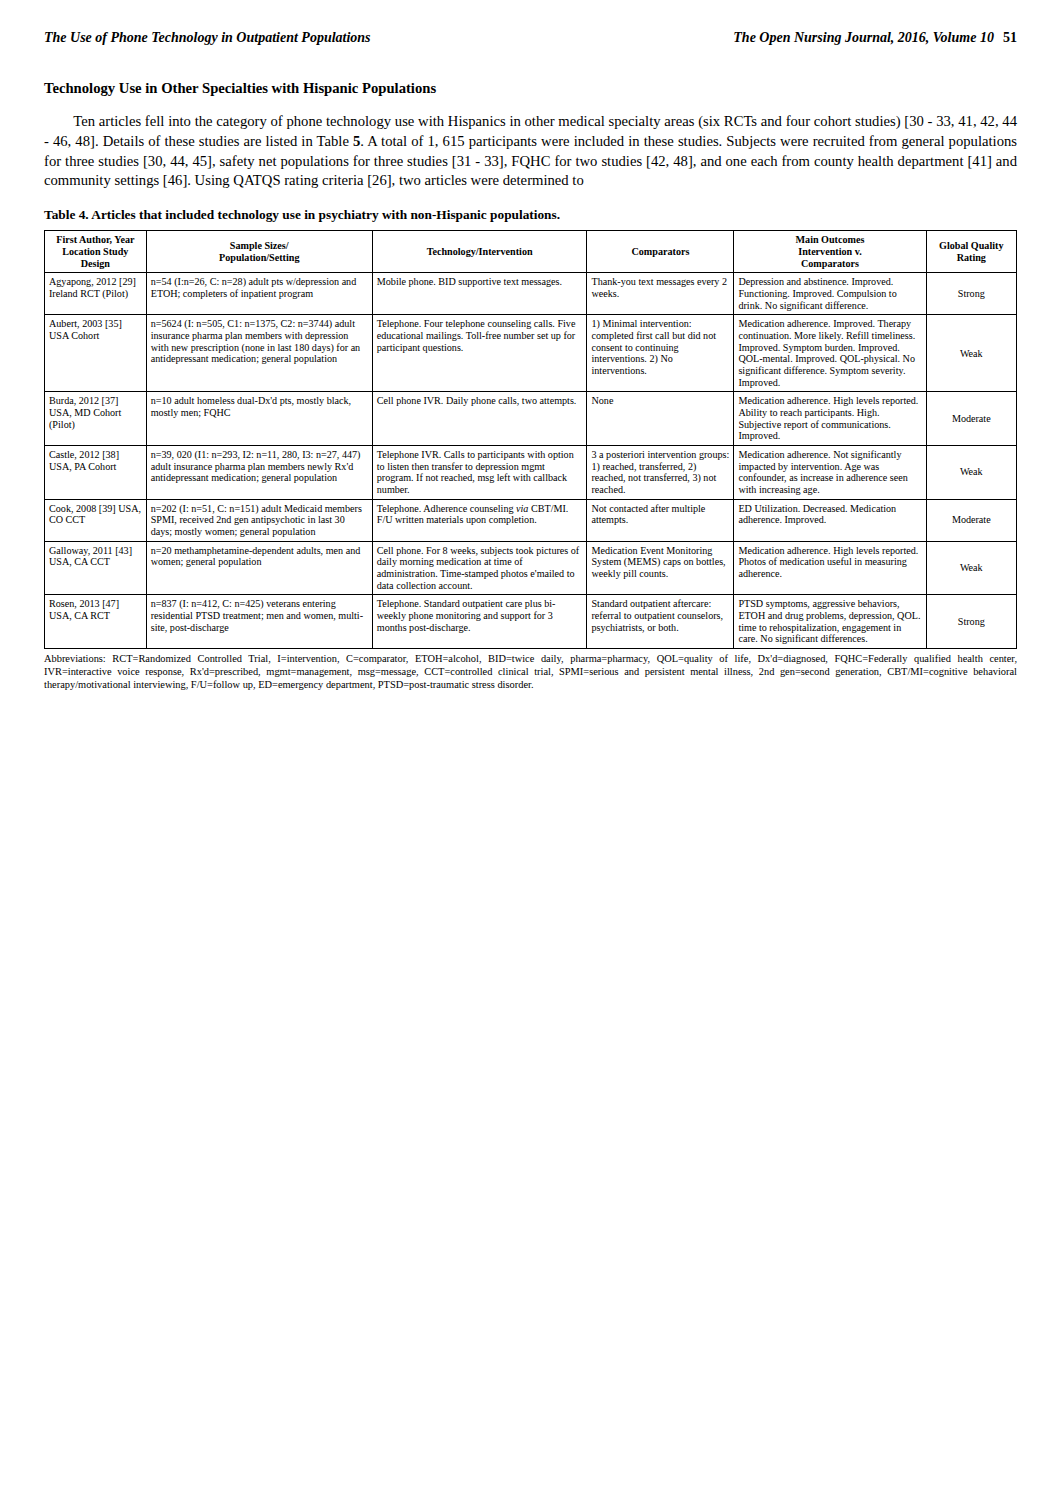The Use of Phone Technology in Outpatient Populations
The Open Nursing Journal, 2016, Volume 10 51
Technology Use in Other Specialties with Hispanic Populations
Ten articles fell into the category of phone technology use with Hispanics in other medical specialty areas (six RCTs and four cohort studies) [30 - 33, 41, 42, 44 - 46, 48]. Details of these studies are listed in Table 5. A total of 1, 615 participants were included in these studies. Subjects were recruited from general populations for three studies [30, 44, 45], safety net populations for three studies [31 - 33], FQHC for two studies [42, 48], and one each from county health department [41] and community settings [46]. Using QATQS rating criteria [26], two articles were determined to
Table 4. Articles that included technology use in psychiatry with non-Hispanic populations.
| First Author, Year Location Study Design | Sample Sizes/ Population/Setting | Technology/Intervention | Comparators | Main Outcomes Intervention v. Comparators | Global Quality Rating |
| --- | --- | --- | --- | --- | --- |
| Agyapong, 2012 [29] Ireland RCT (Pilot) | n=54 (I:n=26, C: n=28) adult pts w/depression and ETOH; completers of inpatient program | Mobile phone. BID supportive text messages. | Thank-you text messages every 2 weeks. | Depression and abstinence. Improved. Functioning. Improved. Compulsion to drink. No significant difference. | Strong |
| Aubert, 2003 [35] USA Cohort | n=5624 (I: n=505, C1: n=1375, C2: n=3744) adult insurance pharma plan members with depression with new prescription (none in last 180 days) for an antidepressant medication; general population | Telephone. Four telephone counseling calls. Five educational mailings. Toll-free number set up for participant questions. | 1) Minimal intervention: completed first call but did not consent to continuing interventions. 2) No interventions. | Medication adherence. Improved. Therapy continuation. More likely. Refill timeliness. Improved. Symptom burden. Improved. QOL-mental. Improved. QOL-physical. No significant difference. Symptom severity. Improved. | Weak |
| Burda, 2012 [37] USA, MD Cohort (Pilot) | n=10 adult homeless dual-Dx'd pts, mostly black, mostly men; FQHC | Cell phone IVR. Daily phone calls, two attempts. | None | Medication adherence. High levels reported. Ability to reach participants. High. Subjective report of communications. Improved. | Moderate |
| Castle, 2012 [38] USA, PA Cohort | n=39, 020 (I1: n=293, I2: n=11, 280, I3: n=27, 447) adult insurance pharma plan members newly Rx'd antidepressant medication; general population | Telephone IVR. Calls to participants with option to listen then transfer to depression mgmt program. If not reached, msg left with callback number. | 3 a posteriori intervention groups: 1) reached, transferred, 2) reached, not transferred, 3) not reached. | Medication adherence. Not significantly impacted by intervention. Age was confounder, as increase in adherence seen with increasing age. | Weak |
| Cook, 2008 [39] USA, CO CCT | n=202 (I: n=51, C: n=151) adult Medicaid members SPMI, received 2nd gen antipsychotic in last 30 days; mostly women; general population | Telephone. Adherence counseling via CBT/MI. F/U written materials upon completion. | Not contacted after multiple attempts. | ED Utilization. Decreased. Medication adherence. Improved. | Moderate |
| Galloway, 2011 [43] USA, CA CCT | n=20 methamphetamine-dependent adults, men and women; general population | Cell phone. For 8 weeks, subjects took pictures of daily morning medication at time of administration. Time-stamped photos e'mailed to data collection account. | Medication Event Monitoring System (MEMS) caps on bottles, weekly pill counts. | Medication adherence. High levels reported. Photos of medication useful in measuring adherence. | Weak |
| Rosen, 2013 [47] USA, CA RCT | n=837 (I: n=412, C: n=425) veterans entering residential PTSD treatment; men and women, multi-site, post-discharge | Telephone. Standard outpatient care plus bi-weekly phone monitoring and support for 3 months post-discharge. | Standard outpatient aftercare: referral to outpatient counselors, psychiatrists, or both. | PTSD symptoms, aggressive behaviors, ETOH and drug problems, depression, QOL. time to rehospitalization, engagement in care. No significant differences. | Strong |
Abbreviations: RCT=Randomized Controlled Trial, I=intervention, C=comparator, ETOH=alcohol, BID=twice daily, pharma=pharmacy, QOL=quality of life, Dx'd=diagnosed, FQHC=Federally qualified health center, IVR=interactive voice response, Rx'd=prescribed, mgmt=management, msg=message, CCT=controlled clinical trial, SPMI=serious and persistent mental illness, 2nd gen=second generation, CBT/MI=cognitive behavioral therapy/motivational interviewing, F/U=follow up, ED=emergency department, PTSD=post-traumatic stress disorder.